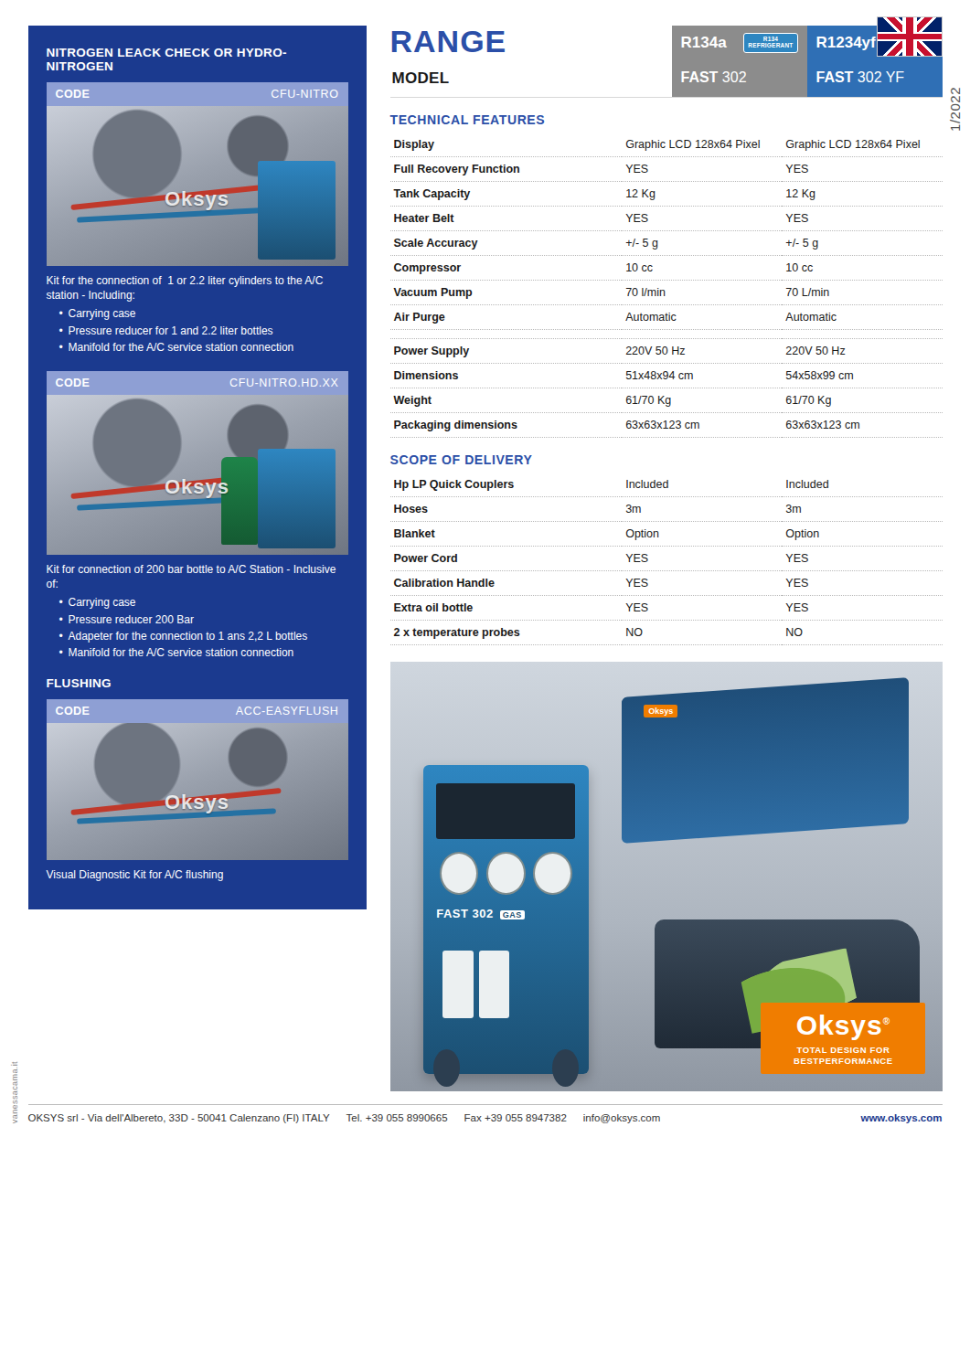1/2022
vanessacama.it
Nitrogen leack check or hydro-nitrogen
CODE CFU-NITRO
Oksys
Kit for the connection of 1 or 2.2 liter cylinders to the A/C station - Including:
Carrying case
Pressure reducer for 1 and 2.2 liter bottles
Manifold for the A/C service station connection
CODE CFU-NITRO.HD.XX
Oksys
Kit for connection of 200 bar bottle to A/C Station - Inclusive of:
Carrying case
Pressure reducer 200 Bar
Adapeter for the connection to 1 ans 2,2 L bottles
Manifold for the A/C service station connection
Flushing
CODE ACC-EASYFLUSH
Oksys
Visual Diagnostic Kit for A/C flushing
RANGE
R134a R134
REFRIGERANT
R1234yf HFO-1234yf
REFRIGERANT
MODEL
FAST 302
FAST 302 YF
Technical features
| Display | Graphic LCD 128x64 Pixel | Graphic LCD 128x64 Pixel |
| Full Recovery Function | YES | YES |
| Tank Capacity | 12 Kg | 12 Kg |
| Heater Belt | YES | YES |
| Scale Accuracy | +/- 5 g | +/- 5 g |
| Compressor | 10 cc | 10 cc |
| Vacuum Pump | 70 l/min | 70 L/min |
| Air Purge | Automatic | Automatic |
| Power Supply | 220V 50 Hz | 220V 50 Hz |
| Dimensions | 51x48x94 cm | 54x58x99 cm |
| Weight | 61/70 Kg | 61/70 Kg |
| Packaging dimensions | 63x63x123 cm | 63x63x123 cm |
Scope of delivery
| Hp LP Quick Couplers | Included | Included |
| Hoses | 3m | 3m |
| Blanket | Option | Option |
| Power Cord | YES | YES |
| Calibration Handle | YES | YES |
| Extra oil bottle | YES | YES |
| 2 x temperature probes | NO | NO |
Oksys
FAST 302 GAS
Oksys®
TOTAL DESIGN FOR
BESTPERFORMANCE
OKSYS srl - Via dell'Albereto, 33D - 50041 Calenzano (FI) ITALY Tel. +39 055 8990665 Fax +39 055 8947382 info@oksys.com www.oksys.com